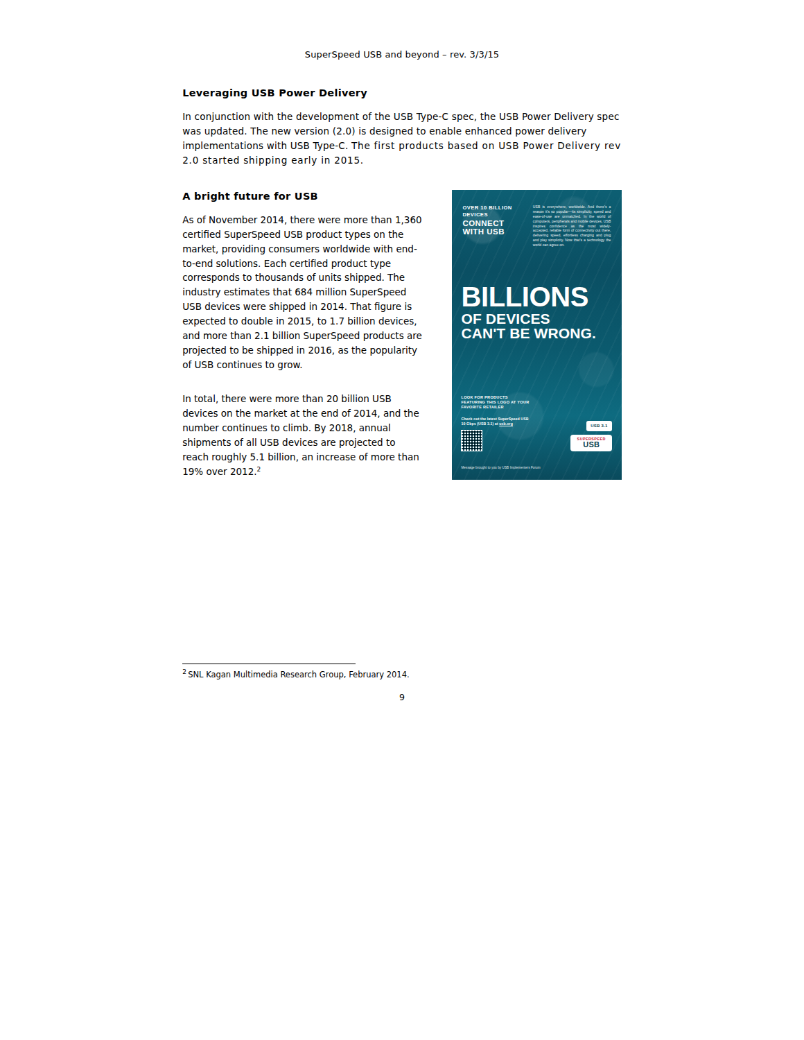SuperSpeed USB and beyond – rev. 3/3/15
Leveraging USB Power Delivery
In conjunction with the development of the USB Type-C spec, the USB Power Delivery spec was updated. The new version (2.0) is designed to enable enhanced power delivery implementations with USB Type-C. The first products based on USB Power Delivery rev 2.0 started shipping early in 2015.
OVER 10 BILLION DEVICES
CONNECT
WITH USB
USB is everywhere, worldwide. And there's a reason it's so popular—its simplicity, speed and ease-of-use are unmatched. In the world of computers, peripherals and mobile devices, USB inspires confidence as the most widely-accepted, reliable form of connectivity out there, delivering speed, effortless charging and plug and play simplicity. Now that's a technology the world can agree on.
BILLIONS
OF DEVICES
CAN'T BE WRONG.
LOOK FOR PRODUCTS FEATURING THIS LOGO AT YOUR FAVORITE RETAILER
Check out the latest SuperSpeed USB 10 Gbps (USB 3.1) at usb.org
USB 3.1 SUPERSPEED USB
Message brought to you by USB Implementers Forum
A bright future for USB
As of November 2014, there were more than 1,360 certified SuperSpeed USB product types on the market, providing consumers worldwide with end-to-end solutions. Each certified product type corresponds to thousands of units shipped. The industry estimates that 684 million SuperSpeed USB devices were shipped in 2014. That figure is expected to double in 2015, to 1.7 billion devices, and more than 2.1 billion SuperSpeed products are projected to be shipped in 2016, as the popularity of USB continues to grow.
In total, there were more than 20 billion USB devices on the market at the end of 2014, and the number continues to climb. By 2018, annual shipments of all USB devices are projected to reach roughly 5.1 billion, an increase of more than 19% over 2012.2
2SNL Kagan Multimedia Research Group, February 2014.
9